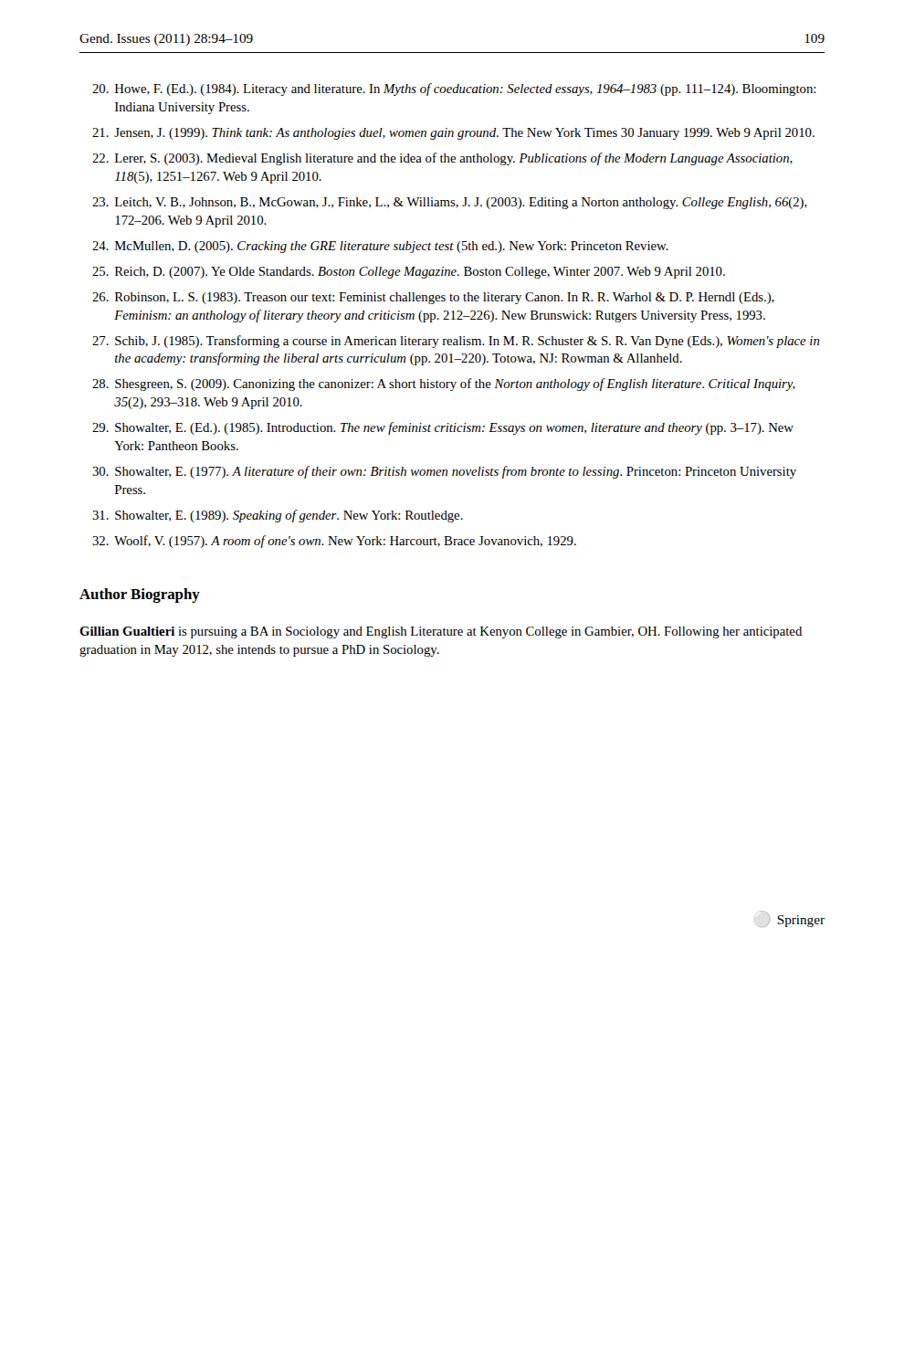Gend. Issues (2011) 28:94–109 109
Howe, F. (Ed.). (1984). Literacy and literature. In Myths of coeducation: Selected essays, 1964–1983 (pp. 111–124). Bloomington: Indiana University Press.
Jensen, J. (1999). Think tank: As anthologies duel, women gain ground. The New York Times 30 January 1999. Web 9 April 2010.
Lerer, S. (2003). Medieval English literature and the idea of the anthology. Publications of the Modern Language Association, 118(5), 1251–1267. Web 9 April 2010.
Leitch, V. B., Johnson, B., McGowan, J., Finke, L., & Williams, J. J. (2003). Editing a Norton anthology. College English, 66(2), 172–206. Web 9 April 2010.
McMullen, D. (2005). Cracking the GRE literature subject test (5th ed.). New York: Princeton Review.
Reich, D. (2007). Ye Olde Standards. Boston College Magazine. Boston College, Winter 2007. Web 9 April 2010.
Robinson, L. S. (1983). Treason our text: Feminist challenges to the literary Canon. In R. R. Warhol & D. P. Herndl (Eds.), Feminism: an anthology of literary theory and criticism (pp. 212–226). New Brunswick: Rutgers University Press, 1993.
Schib, J. (1985). Transforming a course in American literary realism. In M. R. Schuster & S. R. Van Dyne (Eds.), Women's place in the academy: transforming the liberal arts curriculum (pp. 201–220). Totowa, NJ: Rowman & Allanheld.
Shesgreen, S. (2009). Canonizing the canonizer: A short history of the Norton anthology of English literature. Critical Inquiry, 35(2), 293–318. Web 9 April 2010.
Showalter, E. (Ed.). (1985). Introduction. The new feminist criticism: Essays on women, literature and theory (pp. 3–17). New York: Pantheon Books.
Showalter, E. (1977). A literature of their own: British women novelists from bronte to lessing. Princeton: Princeton University Press.
Showalter, E. (1989). Speaking of gender. New York: Routledge.
Woolf, V. (1957). A room of one's own. New York: Harcourt, Brace Jovanovich, 1929.
Author Biography
Gillian Gualtieri is pursuing a BA in Sociology and English Literature at Kenyon College in Gambier, OH. Following her anticipated graduation in May 2012, she intends to pursue a PhD in Sociology.
⚪ Springer